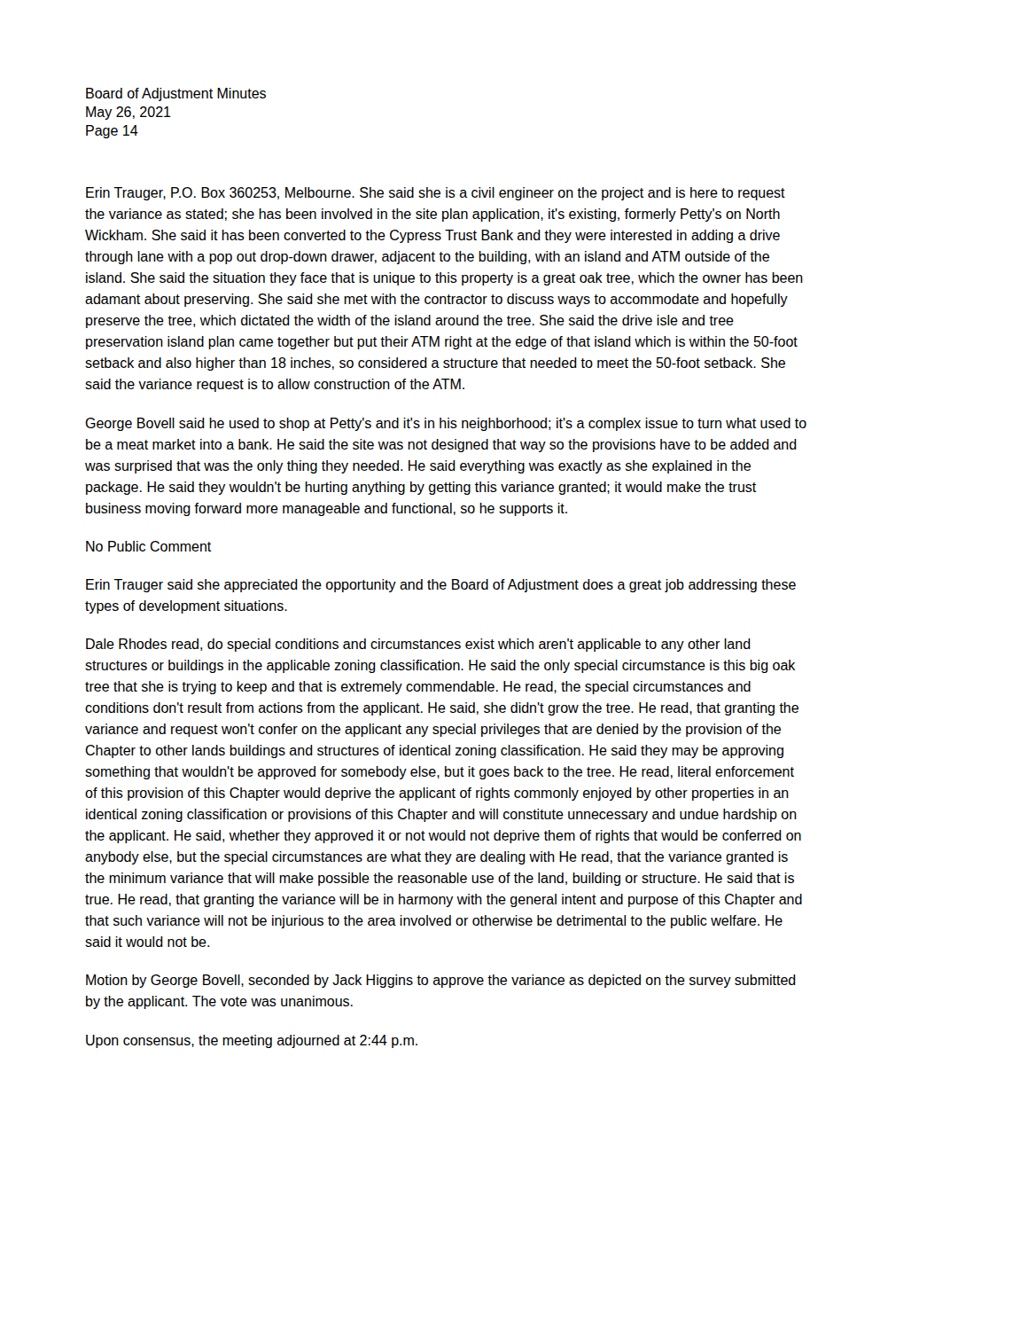Board of Adjustment Minutes
May 26, 2021
Page 14
Erin Trauger, P.O. Box 360253, Melbourne. She said she is a civil engineer on the project and is here to request the variance as stated; she has been involved in the site plan application, it's existing, formerly Petty's on North Wickham. She said it has been converted to the Cypress Trust Bank and they were interested in adding a drive through lane with a pop out drop-down drawer, adjacent to the building, with an island and ATM outside of the island. She said the situation they face that is unique to this property is a great oak tree, which the owner has been adamant about preserving. She said she met with the contractor to discuss ways to accommodate and hopefully preserve the tree, which dictated the width of the island around the tree. She said the drive isle and tree preservation island plan came together but put their ATM right at the edge of that island which is within the 50-foot setback and also higher than 18 inches, so considered a structure that needed to meet the 50-foot setback. She said the variance request is to allow construction of the ATM.
George Bovell said he used to shop at Petty's and it's in his neighborhood; it's a complex issue to turn what used to be a meat market into a bank. He said the site was not designed that way so the provisions have to be added and was surprised that was the only thing they needed. He said everything was exactly as she explained in the package. He said they wouldn't be hurting anything by getting this variance granted; it would make the trust business moving forward more manageable and functional, so he supports it.
No Public Comment
Erin Trauger said she appreciated the opportunity and the Board of Adjustment does a great job addressing these types of development situations.
Dale Rhodes read, do special conditions and circumstances exist which aren't applicable to any other land structures or buildings in the applicable zoning classification. He said the only special circumstance is this big oak tree that she is trying to keep and that is extremely commendable. He read, the special circumstances and conditions don't result from actions from the applicant. He said, she didn't grow the tree. He read, that granting the variance and request won't confer on the applicant any special privileges that are denied by the provision of the Chapter to other lands buildings and structures of identical zoning classification. He said they may be approving something that wouldn't be approved for somebody else, but it goes back to the tree. He read, literal enforcement of this provision of this Chapter would deprive the applicant of rights commonly enjoyed by other properties in an identical zoning classification or provisions of this Chapter and will constitute unnecessary and undue hardship on the applicant. He said, whether they approved it or not would not deprive them of rights that would be conferred on anybody else, but the special circumstances are what they are dealing with He read, that the variance granted is the minimum variance that will make possible the reasonable use of the land, building or structure. He said that is true. He read, that granting the variance will be in harmony with the general intent and purpose of this Chapter and that such variance will not be injurious to the area involved or otherwise be detrimental to the public welfare. He said it would not be.
Motion by George Bovell, seconded by Jack Higgins to approve the variance as depicted on the survey submitted by the applicant. The vote was unanimous.
Upon consensus, the meeting adjourned at 2:44 p.m.